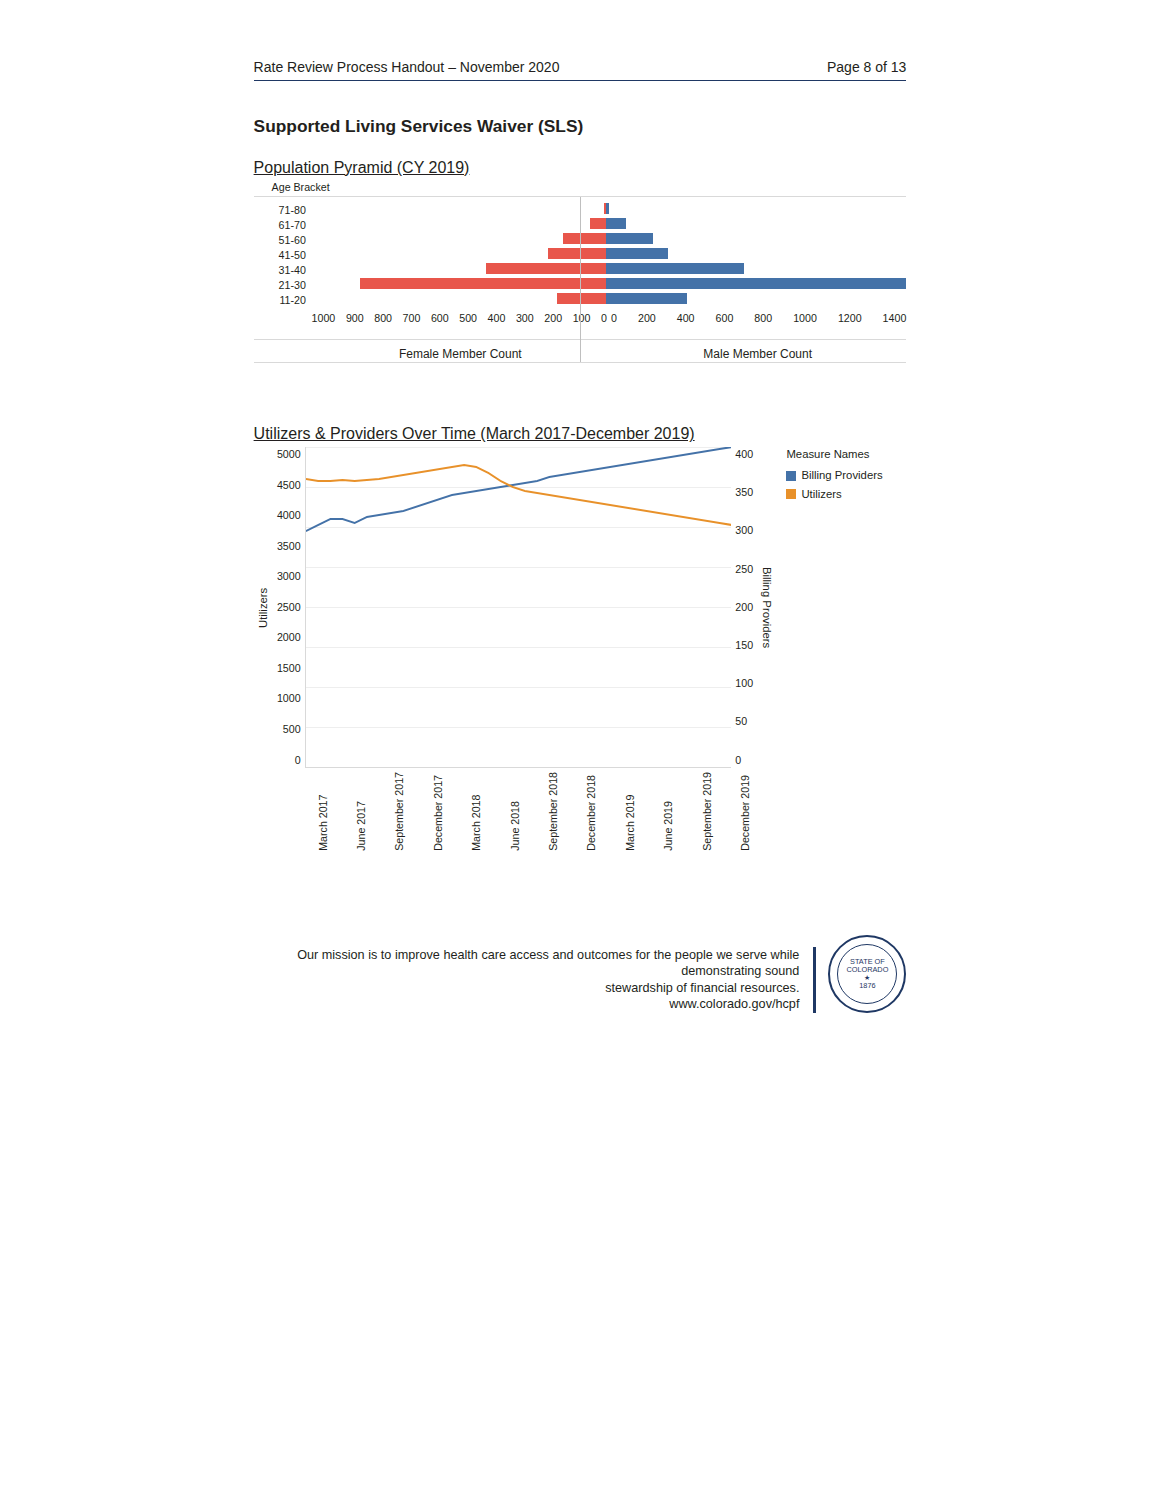Rate Review Process Handout – November 2020
Page 8 of 13
Supported Living Services Waiver (SLS)
Population Pyramid (CY 2019)
Age Bracket
| 71-80 | | |
| 61-70 | | |
| 51-60 | | |
| 41-50 | | |
| 31-40 | | |
| 21-30 | | |
| 11-20 | | |
10009008007006005004003002001000
0200400600800100012001400
Female Member Count
Male Member Count
Utilizers & Providers Over Time (March 2017-December 2019)
Utilizers
50004500400035003000 25002000150010005000
400350300250200 150100500
Billing Providers
Measure Names
Billing Providers
Utilizers
March 2017 June 2017 September 2017 December 2017 March 2018 June 2018 September 2018 December 2018 March 2019 June 2019 September 2019 December 2019
Our mission is to improve health care access and outcomes for the people we serve while demonstrating sound
stewardship of financial resources.
www.colorado.gov/hcpf
STATE OF COLORADO
★
1876